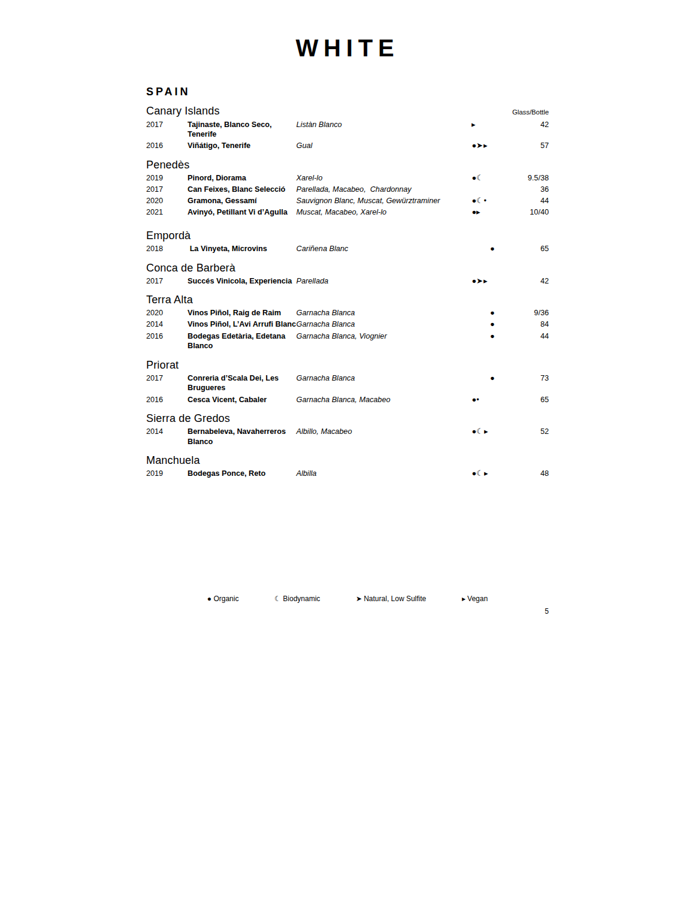WHITE
SPAIN
Canary Islands
Glass/Bottle
| 2017 | Tajinaste, Blanco Seco, Tenerife | Listàn Blanco | ▸ | 42 |
| 2016 | Viñátigo, Tenerife | Gual | ●➤▸ | 57 |
Penedès
| 2019 | Pinord, Diorama | Xarel-lo | ●☾ | 9.5/38 |
| 2017 | Can Feixes, Blanc Selecció | Parellada, Macabeo, Chardonnay | | 36 |
| 2020 | Gramona, Gessamí | Sauvignon Blanc, Muscat, Gewürztraminer | ●☾• | 44 |
| 2021 | Avinyó, Petillant Vi d’Agulla | Muscat, Macabeo, Xarel-lo | ●▸ | 10/40 |
Empordà
| 2018 | La Vinyeta, Microvins | Cariñena Blanc | ● | 65 |
Conca de Barberà
| 2017 | Succés Vinicola, Experiencia | Parellada | ●➤▸ | 42 |
Terra Alta
| 2020 | Vinos Piñol, Raig de Raim | Garnacha Blanca | ● | 9/36 |
| 2014 | Vinos Piñol, L’Avi Arrufi Blanc | Garnacha Blanca | ● | 84 |
| 2016 | Bodegas Edetària, Edetana Blanco | Garnacha Blanca, Viognier | ● | 44 |
Priorat
| 2017 | Conreria d’Scala Dei, Les Brugueres | Garnacha Blanca | ● | 73 |
| 2016 | Cesca Vicent, Cabaler | Garnacha Blanca, Macabeo | ●• | 65 |
Sierra de Gredos
| 2014 | Bernabeleva, Navaherreros Blanco | Albillo, Macabeo | ●☾▸ | 52 |
Manchuela
| 2019 | Bodegas Ponce, Reto | Albilla | ●☾▸ | 48 |
● Organic ☾ Biodynamic ➤ Natural, Low Sulfite ▸ Vegan
5